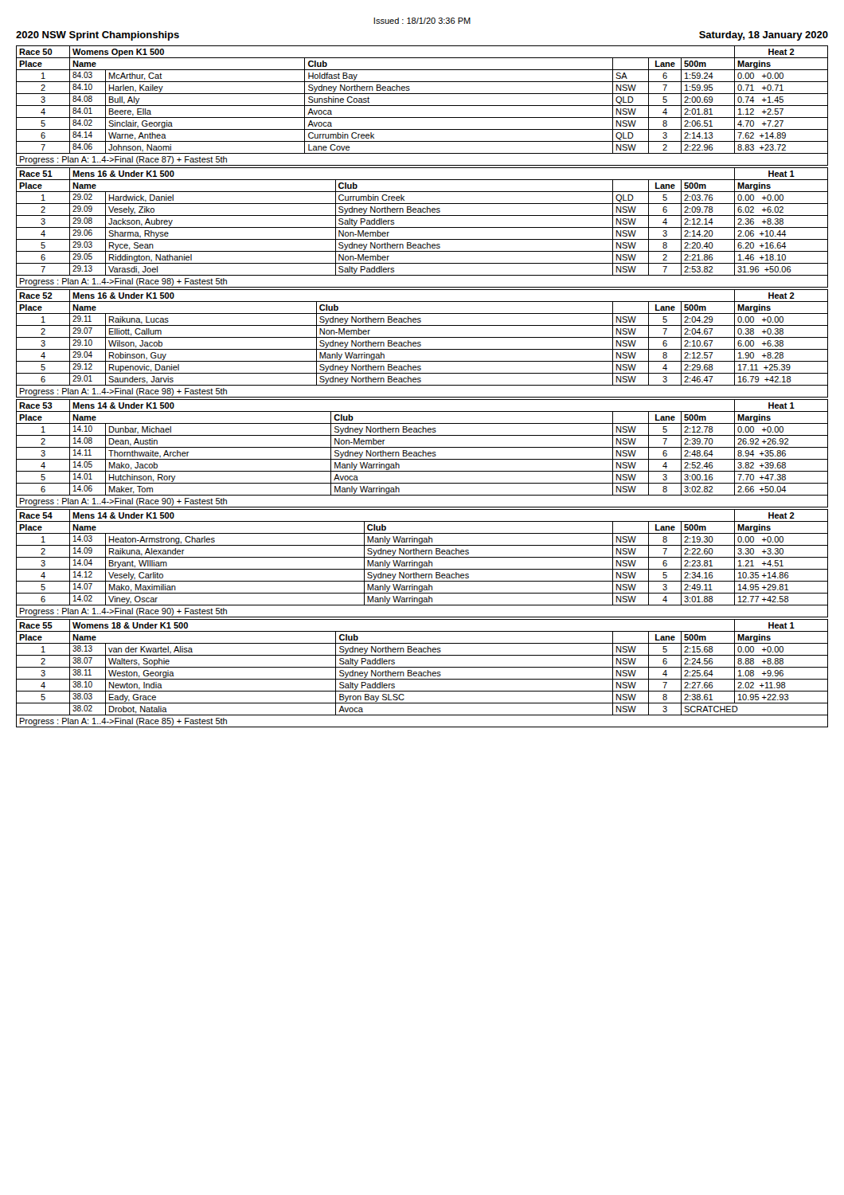Issued : 18/1/20 3:36 PM
2020 NSW Sprint Championships Saturday, 18 January 2020
| Race 50 | Womens Open K1 500 | Heat 2 |
| Place | Name | Club | | Lane | 500m | Margins |
| 1 | 84.03 | McArthur, Cat | Holdfast Bay | SA | 6 | 1:59.24 | 0.00 +0.00 |
| 2 | 84.10 | Harlen, Kailey | Sydney Northern Beaches | NSW | 7 | 1:59.95 | 0.71 +0.71 |
| 3 | 84.08 | Bull, Aly | Sunshine Coast | QLD | 5 | 2:00.69 | 0.74 +1.45 |
| 4 | 84.01 | Beere, Ella | Avoca | NSW | 4 | 2:01.81 | 1.12 +2.57 |
| 5 | 84.02 | Sinclair, Georgia | Avoca | NSW | 8 | 2:06.51 | 4.70 +7.27 |
| 6 | 84.14 | Warne, Anthea | Currumbin Creek | QLD | 3 | 2:14.13 | 7.62 +14.89 |
| 7 | 84.06 | Johnson, Naomi | Lane Cove | NSW | 2 | 2:22.96 | 8.83 +23.72 |
| Progress : Plan A: 1..4->Final (Race 87) + Fastest 5th |
| Race 51 | Mens 16 & Under K1 500 | Heat 1 |
| Place | Name | Club | | Lane | 500m | Margins |
| 1 | 29.02 | Hardwick, Daniel | Currumbin Creek | QLD | 5 | 2:03.76 | 0.00 +0.00 |
| 2 | 29.09 | Vesely, Ziko | Sydney Northern Beaches | NSW | 6 | 2:09.78 | 6.02 +6.02 |
| 3 | 29.08 | Jackson, Aubrey | Salty Paddlers | NSW | 4 | 2:12.14 | 2.36 +8.38 |
| 4 | 29.06 | Sharma, Rhyse | Non-Member | NSW | 3 | 2:14.20 | 2.06 +10.44 |
| 5 | 29.03 | Ryce, Sean | Sydney Northern Beaches | NSW | 8 | 2:20.40 | 6.20 +16.64 |
| 6 | 29.05 | Riddington, Nathaniel | Non-Member | NSW | 2 | 2:21.86 | 1.46 +18.10 |
| 7 | 29.13 | Varasdi, Joel | Salty Paddlers | NSW | 7 | 2:53.82 | 31.96 +50.06 |
| Progress : Plan A: 1..4->Final (Race 98) + Fastest 5th |
| Race 52 | Mens 16 & Under K1 500 | Heat 2 |
| Place | Name | Club | | Lane | 500m | Margins |
| 1 | 29.11 | Raikuna, Lucas | Sydney Northern Beaches | NSW | 5 | 2:04.29 | 0.00 +0.00 |
| 2 | 29.07 | Elliott, Callum | Non-Member | NSW | 7 | 2:04.67 | 0.38 +0.38 |
| 3 | 29.10 | Wilson, Jacob | Sydney Northern Beaches | NSW | 6 | 2:10.67 | 6.00 +6.38 |
| 4 | 29.04 | Robinson, Guy | Manly Warringah | NSW | 8 | 2:12.57 | 1.90 +8.28 |
| 5 | 29.12 | Rupenovic, Daniel | Sydney Northern Beaches | NSW | 4 | 2:29.68 | 17.11 +25.39 |
| 6 | 29.01 | Saunders, Jarvis | Sydney Northern Beaches | NSW | 3 | 2:46.47 | 16.79 +42.18 |
| Progress : Plan A: 1..4->Final (Race 98) + Fastest 5th |
| Race 53 | Mens 14 & Under K1 500 | Heat 1 |
| Place | Name | Club | | Lane | 500m | Margins |
| 1 | 14.10 | Dunbar, Michael | Sydney Northern Beaches | NSW | 5 | 2:12.78 | 0.00 +0.00 |
| 2 | 14.08 | Dean, Austin | Non-Member | NSW | 7 | 2:39.70 | 26.92 +26.92 |
| 3 | 14.11 | Thornthwaite, Archer | Sydney Northern Beaches | NSW | 6 | 2:48.64 | 8.94 +35.86 |
| 4 | 14.05 | Mako, Jacob | Manly Warringah | NSW | 4 | 2:52.46 | 3.82 +39.68 |
| 5 | 14.01 | Hutchinson, Rory | Avoca | NSW | 3 | 3:00.16 | 7.70 +47.38 |
| 6 | 14.06 | Maker, Tom | Manly Warringah | NSW | 8 | 3:02.82 | 2.66 +50.04 |
| Progress : Plan A: 1..4->Final (Race 90) + Fastest 5th |
| Race 54 | Mens 14 & Under K1 500 | Heat 2 |
| Place | Name | Club | | Lane | 500m | Margins |
| 1 | 14.03 | Heaton-Armstrong, Charles | Manly Warringah | NSW | 8 | 2:19.30 | 0.00 +0.00 |
| 2 | 14.09 | Raikuna, Alexander | Sydney Northern Beaches | NSW | 7 | 2:22.60 | 3.30 +3.30 |
| 3 | 14.04 | Bryant, WIlliam | Manly Warringah | NSW | 6 | 2:23.81 | 1.21 +4.51 |
| 4 | 14.12 | Vesely, Carlito | Sydney Northern Beaches | NSW | 5 | 2:34.16 | 10.35 +14.86 |
| 5 | 14.07 | Mako, Maximilian | Manly Warringah | NSW | 3 | 2:49.11 | 14.95 +29.81 |
| 6 | 14.02 | Viney, Oscar | Manly Warringah | NSW | 4 | 3:01.88 | 12.77 +42.58 |
| Progress : Plan A: 1..4->Final (Race 90) + Fastest 5th |
| Race 55 | Womens 18 & Under K1 500 | Heat 1 |
| Place | Name | Club | | Lane | 500m | Margins |
| 1 | 38.13 | van der Kwartel, Alisa | Sydney Northern Beaches | NSW | 5 | 2:15.68 | 0.00 +0.00 |
| 2 | 38.07 | Walters, Sophie | Salty Paddlers | NSW | 6 | 2:24.56 | 8.88 +8.88 |
| 3 | 38.11 | Weston, Georgia | Sydney Northern Beaches | NSW | 4 | 2:25.64 | 1.08 +9.96 |
| 4 | 38.10 | Newton, India | Salty Paddlers | NSW | 7 | 2:27.66 | 2.02 +11.98 |
| 5 | 38.03 | Eady, Grace | Byron Bay SLSC | NSW | 8 | 2:38.61 | 10.95 +22.93 |
| | 38.02 | Drobot, Natalia | Avoca | NSW | 3 | SCRATCHED |
| Progress : Plan A: 1..4->Final (Race 85) + Fastest 5th |